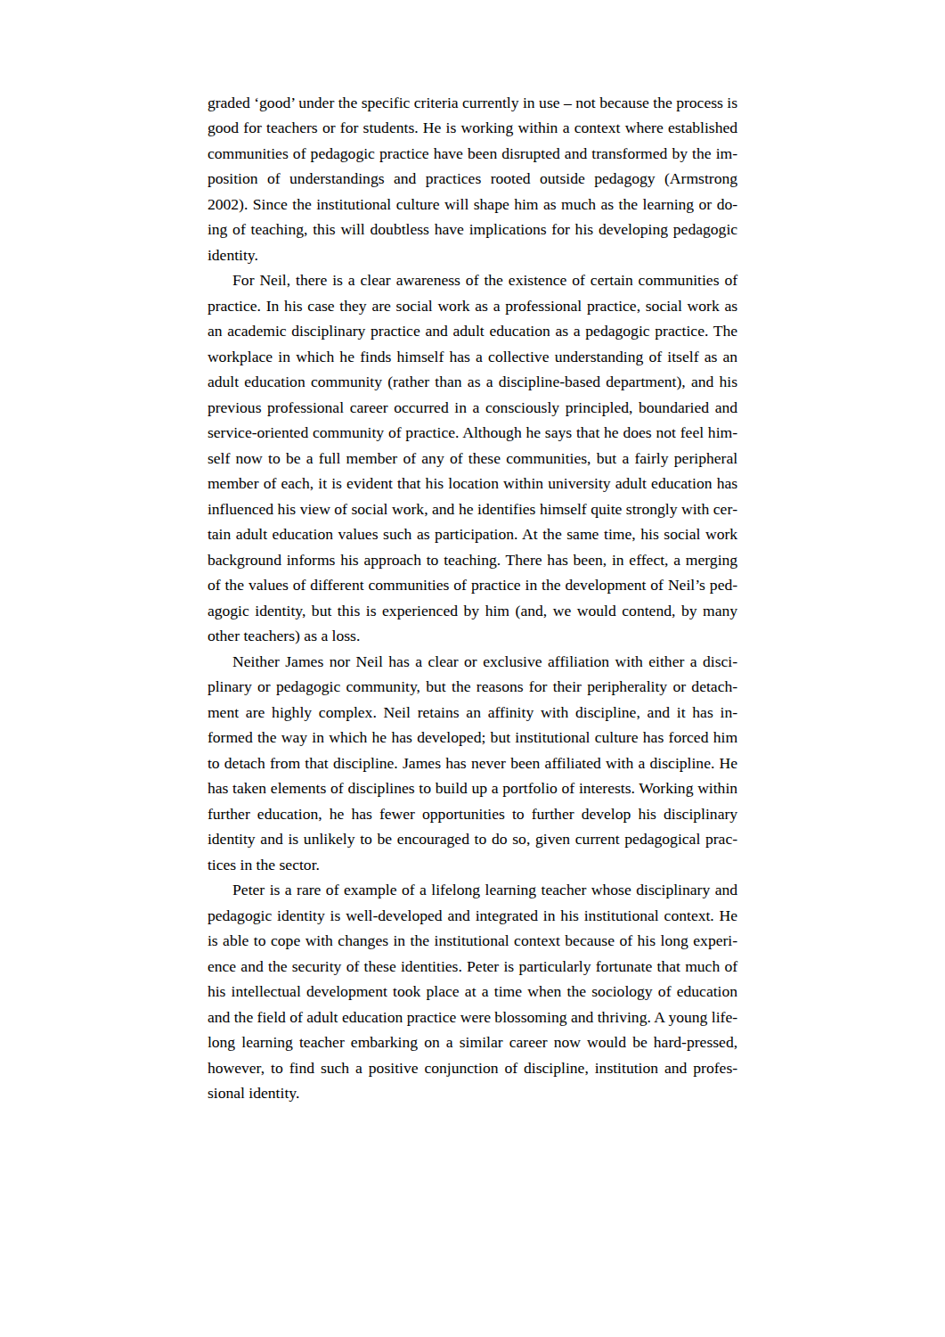graded ‘good’ under the specific criteria currently in use – not because the process is good for teachers or for students. He is working within a context where established communities of pedagogic practice have been disrupted and transformed by the imposition of understandings and practices rooted outside pedagogy (Armstrong 2002). Since the institutional culture will shape him as much as the learning or doing of teaching, this will doubtless have implications for his developing pedagogic identity.
For Neil, there is a clear awareness of the existence of certain communities of practice. In his case they are social work as a professional practice, social work as an academic disciplinary practice and adult education as a pedagogic practice. The workplace in which he finds himself has a collective understanding of itself as an adult education community (rather than as a discipline-based department), and his previous professional career occurred in a consciously principled, boundaried and service-oriented community of practice. Although he says that he does not feel himself now to be a full member of any of these communities, but a fairly peripheral member of each, it is evident that his location within university adult education has influenced his view of social work, and he identifies himself quite strongly with certain adult education values such as participation. At the same time, his social work background informs his approach to teaching. There has been, in effect, a merging of the values of different communities of practice in the development of Neil’s pedagogic identity, but this is experienced by him (and, we would contend, by many other teachers) as a loss.
Neither James nor Neil has a clear or exclusive affiliation with either a disciplinary or pedagogic community, but the reasons for their peripherality or detachment are highly complex. Neil retains an affinity with discipline, and it has informed the way in which he has developed; but institutional culture has forced him to detach from that discipline. James has never been affiliated with a discipline. He has taken elements of disciplines to build up a portfolio of interests. Working within further education, he has fewer opportunities to further develop his disciplinary identity and is unlikely to be encouraged to do so, given current pedagogical practices in the sector.
Peter is a rare of example of a lifelong learning teacher whose disciplinary and pedagogic identity is well-developed and integrated in his institutional context. He is able to cope with changes in the institutional context because of his long experience and the security of these identities. Peter is particularly fortunate that much of his intellectual development took place at a time when the sociology of education and the field of adult education practice were blossoming and thriving. A young lifelong learning teacher embarking on a similar career now would be hard-pressed, however, to find such a positive conjunction of discipline, institution and professional identity.